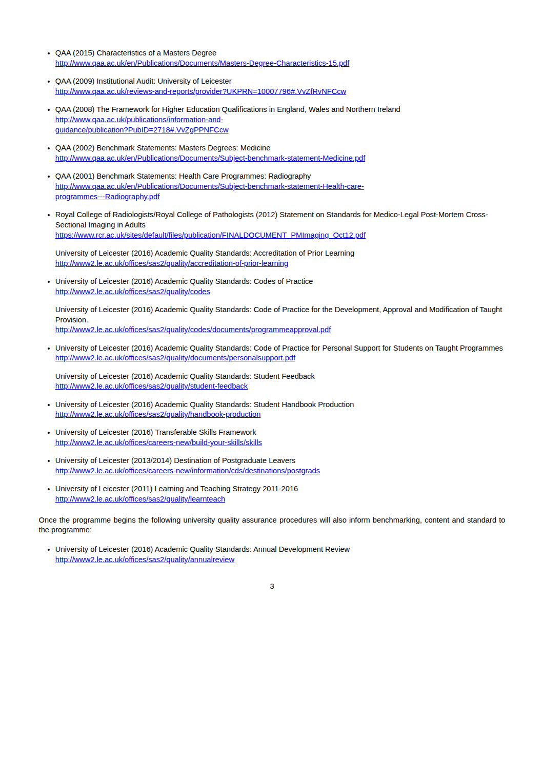QAA (2015) Characteristics of a Masters Degree
http://www.qaa.ac.uk/en/Publications/Documents/Masters-Degree-Characteristics-15.pdf
QAA (2009) Institutional Audit: University of Leicester
http://www.qaa.ac.uk/reviews-and-reports/provider?UKPRN=10007796#.VvZfRvNFCcw
QAA (2008) The Framework for Higher Education Qualifications in England, Wales and Northern Ireland
http://www.qaa.ac.uk/publications/information-and-
guidance/publication?PubID=2718#.VvZgPPNFCcw
QAA (2002) Benchmark Statements: Masters Degrees: Medicine
http://www.qaa.ac.uk/en/Publications/Documents/Subject-benchmark-statement-Medicine.pdf
QAA (2001) Benchmark Statements: Health Care Programmes: Radiography
http://www.qaa.ac.uk/en/Publications/Documents/Subject-benchmark-statement-Health-care-
programmes---Radiography.pdf
Royal College of Radiologists/Royal College of Pathologists (2012) Statement on Standards for Medico-Legal Post-Mortem Cross-Sectional Imaging in Adults
https://www.rcr.ac.uk/sites/default/files/publication/FINALDOCUMENT_PMImaging_Oct12.pdf
University of Leicester (2016) Academic Quality Standards: Accreditation of Prior Learning
http://www2.le.ac.uk/offices/sas2/quality/accreditation-of-prior-learning
University of Leicester (2016) Academic Quality Standards: Codes of Practice
http://www2.le.ac.uk/offices/sas2/quality/codes
University of Leicester (2016) Academic Quality Standards: Code of Practice for the Development, Approval and Modification of Taught Provision.
http://www2.le.ac.uk/offices/sas2/quality/codes/documents/programmeapproval.pdf
University of Leicester (2016) Academic Quality Standards: Code of Practice for Personal Support for Students on Taught Programmes
http://www2.le.ac.uk/offices/sas2/quality/documents/personalsupport.pdf
University of Leicester (2016) Academic Quality Standards: Student Feedback
http://www2.le.ac.uk/offices/sas2/quality/student-feedback
University of Leicester (2016) Academic Quality Standards: Student Handbook Production
http://www2.le.ac.uk/offices/sas2/quality/handbook-production
University of Leicester (2016) Transferable Skills Framework
http://www2.le.ac.uk/offices/careers-new/build-your-skills/skills
University of Leicester (2013/2014) Destination of Postgraduate Leavers
http://www2.le.ac.uk/offices/careers-new/information/cds/destinations/postgrads
University of Leicester (2011) Learning and Teaching Strategy 2011-2016
http://www2.le.ac.uk/offices/sas2/quality/learnteach
Once the programme begins the following university quality assurance procedures will also inform benchmarking, content and standard to the programme:
University of Leicester (2016) Academic Quality Standards: Annual Development Review
http://www2.le.ac.uk/offices/sas2/quality/annualreview
3